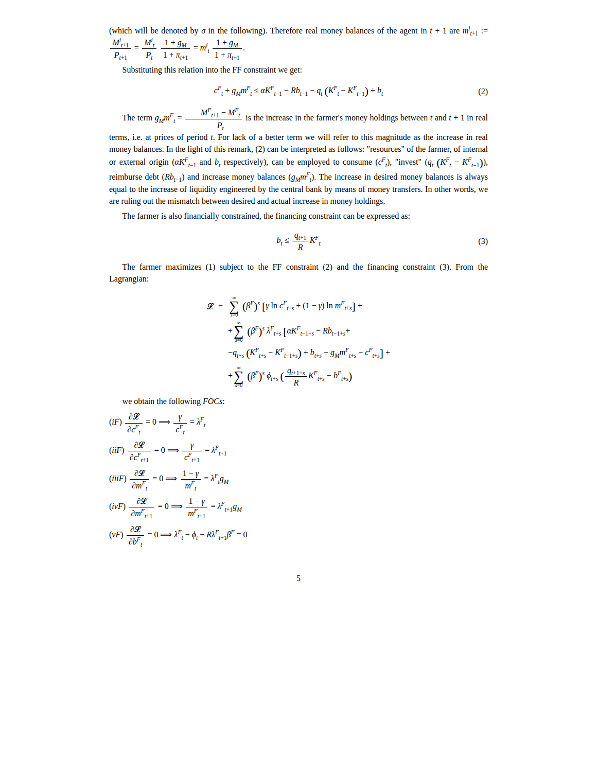(which will be denoted by σ in the following). Therefore real money balances of the agent in t + 1 are mit+1 := Mit+1 Pt+1 = Mit Pt 1 + gM 1 + πt+1 = mit 1 + gM 1 + πt+1.
Substituting this relation into the FF constraint we get:
cFt + gMmFt ≤ αKFt−1 − Rbt−1 − qt (KFt − KFt−1) + bt (2)
The term gMmFt = MFt+1 − MFt Pt is the increase in the farmer's money holdings between t and t + 1 in real terms, i.e. at prices of period t. For lack of a better term we will refer to this magnitude as the increase in real money balances. In the light of this remark, (2) can be interpreted as follows: "resources" of the farmer, of internal or external origin (αKFt−1 and bt respectively), can be employed to consume (cFt), "invest" (qt (KFt − KFt−1)), reimburse debt (Rbt−1) and increase money balances (gMmFt). The increase in desired money balances is always equal to the increase of liquidity engineered by the central bank by means of money transfers. In other words, we are ruling out the mismatch between desired and actual increase in money holdings.
The farmer is also financially constrained, the financing constraint can be expressed as:
bt ≤ qt+1 R KFt (3)
The farmer maximizes (1) subject to the FF constraint (2) and the financing constraint (3). From the Lagrangian:
| 𝓛 | = | ∞ ∑ s =0 ( β F ) s [ γ ln c F t + s + (1 − γ ) ln m F t + s ] + |
| | | + ∞ ∑ s =0 ( β F ) s λ F t + s [ αK F t −1+ s − Rb t −1+ s + |
| | | − q t + s ( K F t + s − K F t −1+ s ) + b t + s − g M m F t + s − c F t + s ] + |
| | | + ∞ ∑ s =0 ( β F ) s ϕ t + s ( q t +1+ s R K F t + s − b F t + s ) |
we obtain the following FOCs:
(iF) ∂𝓛∂cFt = 0 ⟹ γcFt = λFt
(iiF) ∂𝓛∂cFt+1 = 0 ⟹ γcFt+1 = λFt+1
(iiiF) ∂𝓛∂mFt = 0 ⟹ 1 − γ mFt = λFtgM
(ivF) ∂𝓛∂mFt+1 = 0 ⟹ 1 − γ mFt+1 = λFt+1gM
(vF) ∂𝓛∂bFt = 0 ⟹ λFt − ϕt − RλFt+1βF = 0
5